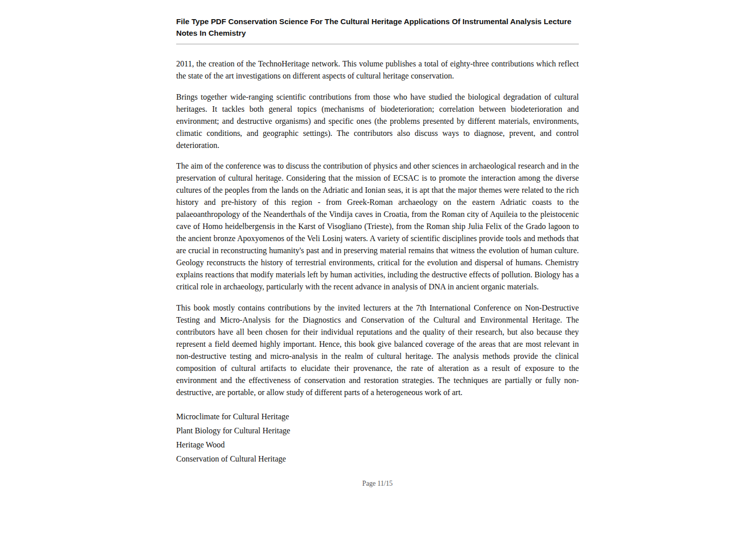File Type PDF Conservation Science For The Cultural Heritage Applications Of Instrumental Analysis Lecture Notes In Chemistry
2011, the creation of the TechnoHeritage network. This volume publishes a total of eighty-three contributions which reflect the state of the art investigations on different aspects of cultural heritage conservation.
Brings together wide-ranging scientific contributions from those who have studied the biological degradation of cultural heritages. It tackles both general topics (mechanisms of biodeterioration; correlation between biodeterioration and environment; and destructive organisms) and specific ones (the problems presented by different materials, environments, climatic conditions, and geographic settings). The contributors also discuss ways to diagnose, prevent, and control deterioration.
The aim of the conference was to discuss the contribution of physics and other sciences in archaeological research and in the preservation of cultural heritage. Considering that the mission of ECSAC is to promote the interaction among the diverse cultures of the peoples from the lands on the Adriatic and Ionian seas, it is apt that the major themes were related to the rich history and pre-history of this region - from Greek-Roman archaeology on the eastern Adriatic coasts to the palaeoanthropology of the Neanderthals of the Vindija caves in Croatia, from the Roman city of Aquileia to the pleistocenic cave of Homo heidelbergensis in the Karst of Visogliano (Trieste), from the Roman ship Julia Felix of the Grado lagoon to the ancient bronze Apoxyomenos of the Veli Losinj waters. A variety of scientific disciplines provide tools and methods that are crucial in reconstructing humanity's past and in preserving material remains that witness the evolution of human culture. Geology reconstructs the history of terrestrial environments, critical for the evolution and dispersal of humans. Chemistry explains reactions that modify materials left by human activities, including the destructive effects of pollution. Biology has a critical role in archaeology, particularly with the recent advance in analysis of DNA in ancient organic materials.
This book mostly contains contributions by the invited lecturers at the 7th International Conference on Non-Destructive Testing and Micro-Analysis for the Diagnostics and Conservation of the Cultural and Environmental Heritage. The contributors have all been chosen for their individual reputations and the quality of their research, but also because they represent a field deemed highly important. Hence, this book give balanced coverage of the areas that are most relevant in non-destructive testing and micro-analysis in the realm of cultural heritage. The analysis methods provide the clinical composition of cultural artifacts to elucidate their provenance, the rate of alteration as a result of exposure to the environment and the effectiveness of conservation and restoration strategies. The techniques are partially or fully non-destructive, are portable, or allow study of different parts of a heterogeneous work of art.
Microclimate for Cultural Heritage
Plant Biology for Cultural Heritage
Heritage Wood
Conservation of Cultural Heritage
Page 11/15